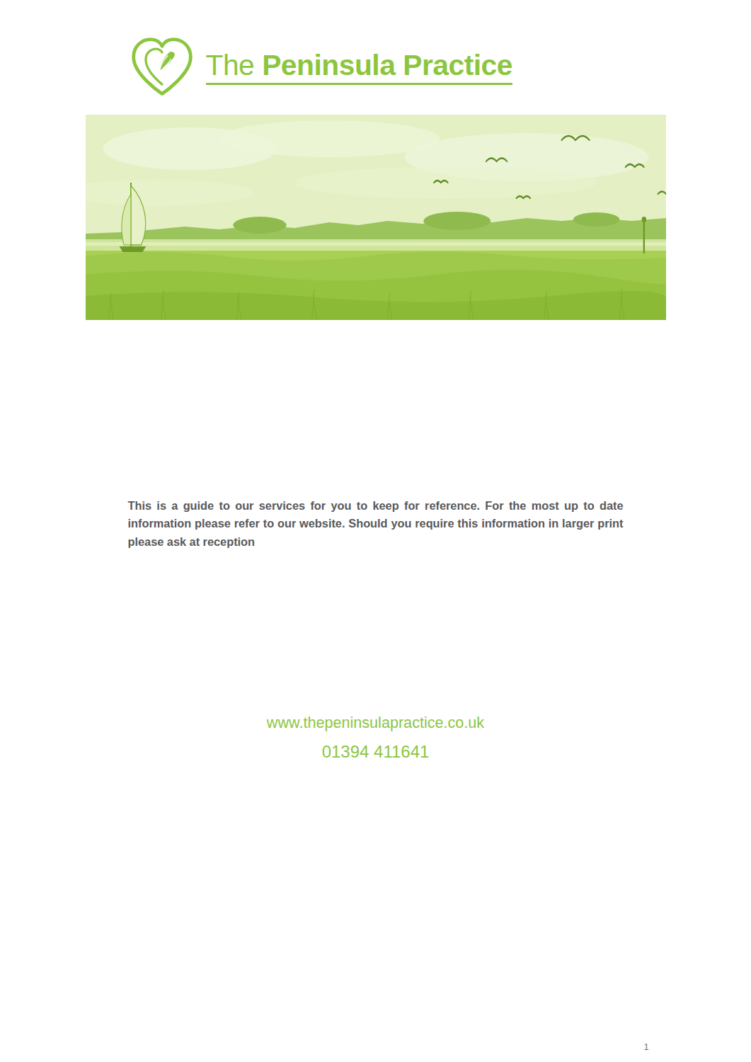The Peninsula Practice
This is a guide to our services for you to keep for reference. For the most up to date information please refer to our website. Should you require this information in larger print please ask at reception
www.thepeninsulapractice.co.uk 01394 411641
1